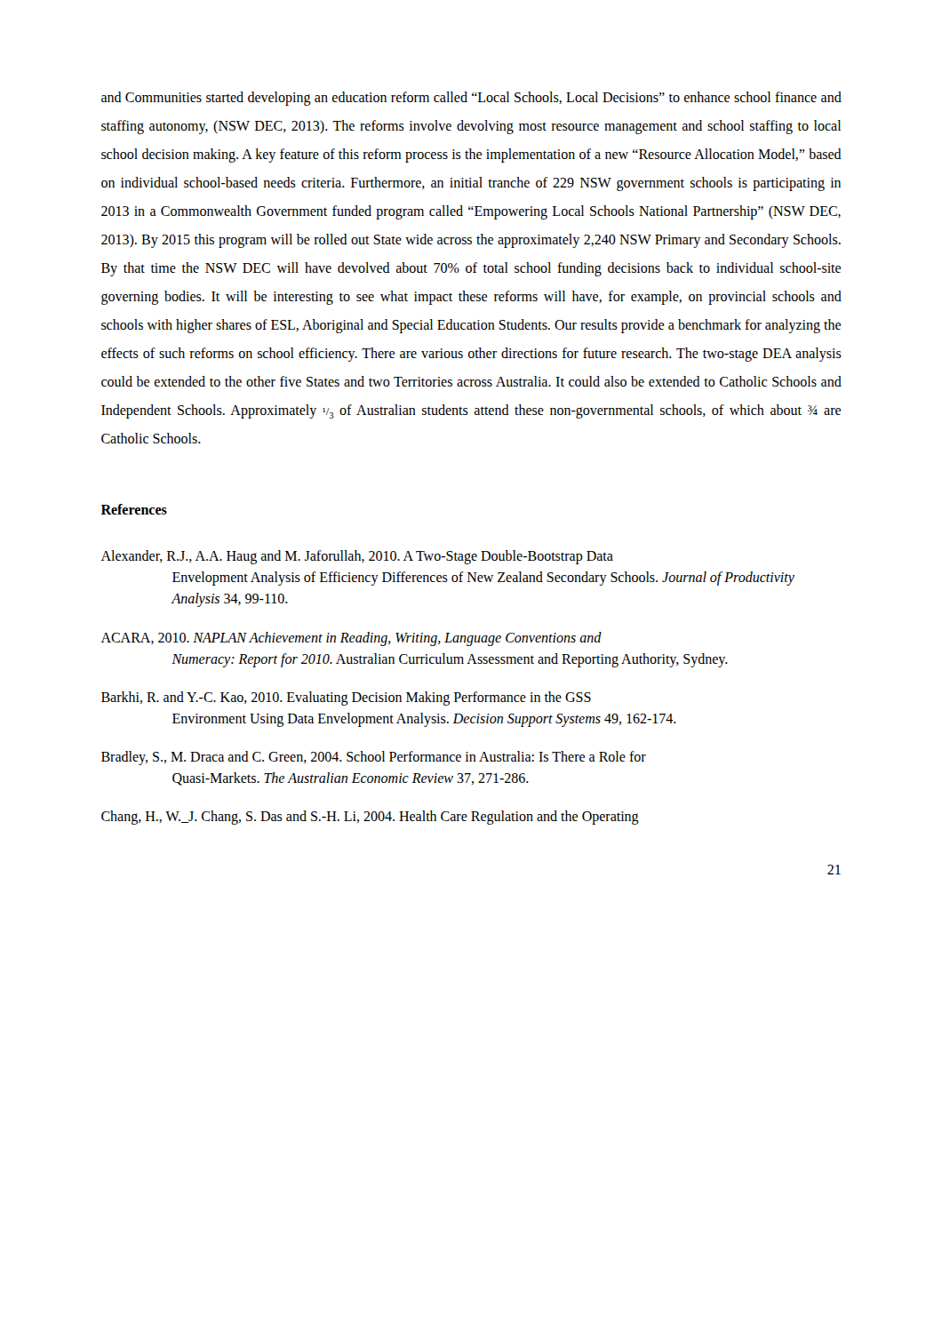and Communities started developing an education reform called “Local Schools, Local Decisions” to enhance school finance and staffing autonomy, (NSW DEC, 2013). The reforms involve devolving most resource management and school staffing to local school decision making. A key feature of this reform process is the implementation of a new “Resource Allocation Model,” based on individual school-based needs criteria. Furthermore, an initial tranche of 229 NSW government schools is participating in 2013 in a Commonwealth Government funded program called “Empowering Local Schools National Partnership” (NSW DEC, 2013). By 2015 this program will be rolled out State wide across the approximately 2,240 NSW Primary and Secondary Schools. By that time the NSW DEC will have devolved about 70% of total school funding decisions back to individual school-site governing bodies. It will be interesting to see what impact these reforms will have, for example, on provincial schools and schools with higher shares of ESL, Aboriginal and Special Education Students. Our results provide a benchmark for analyzing the effects of such reforms on school efficiency. There are various other directions for future research. The two-stage DEA analysis could be extended to the other five States and two Territories across Australia. It could also be extended to Catholic Schools and Independent Schools. Approximately ¹/3 of Australian students attend these non-governmental schools, of which about ¾ are Catholic Schools.
References
Alexander, R.J., A.A. Haug and M. Jaforullah, 2010. A Two-Stage Double-Bootstrap DataEnvelopment Analysis of Efficiency Differences of New Zealand Secondary Schools. Journal of Productivity Analysis 34, 99-110.
ACARA, 2010. NAPLAN Achievement in Reading, Writing, Language Conventions and Numeracy: Report for 2010. Australian Curriculum Assessment and Reporting Authority, Sydney.
Barkhi, R. and Y.-C. Kao, 2010. Evaluating Decision Making Performance in the GSSEnvironment Using Data Envelopment Analysis. Decision Support Systems 49, 162-174.
Bradley, S., M. Draca and C. Green, 2004. School Performance in Australia: Is There a Role forQuasi-Markets. The Australian Economic Review 37, 271-286.
Chang, H., W._J. Chang, S. Das and S.-H. Li, 2004. Health Care Regulation and the Operating
21